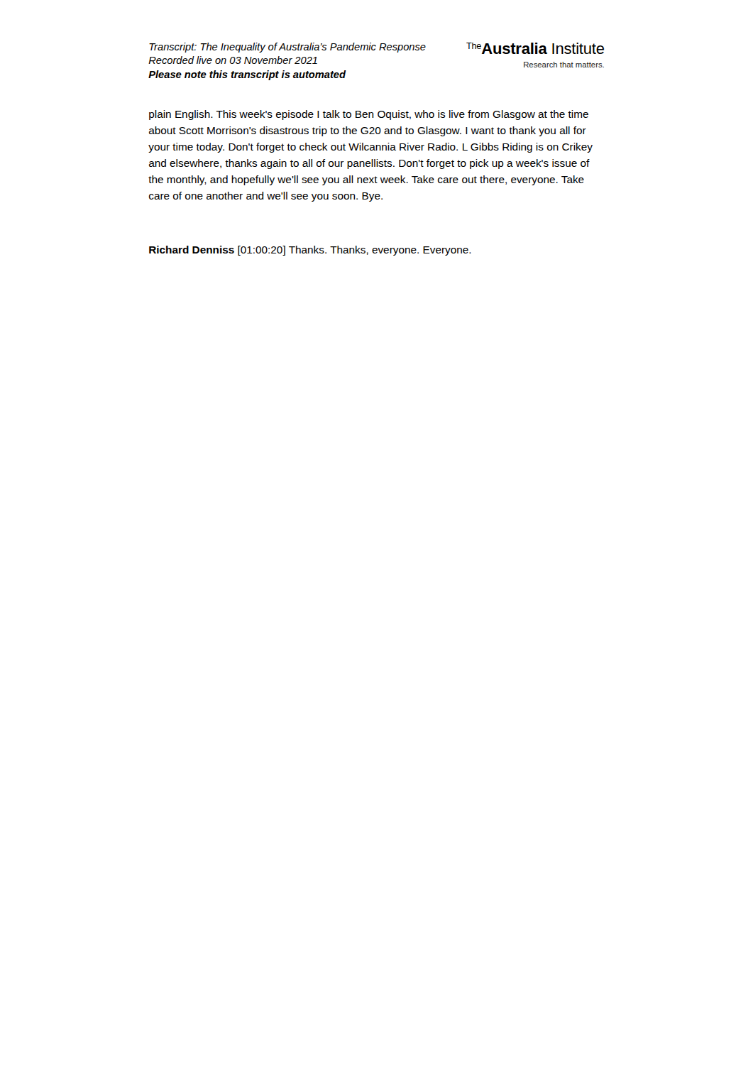Transcript: The Inequality of Australia’s Pandemic Response
Recorded live on 03 November 2021
Please note this transcript is automated
The Australia Institute
Research that matters.
plain English. This week's episode I talk to Ben Oquist, who is live from Glasgow at the time about Scott Morrison's disastrous trip to the G20 and to Glasgow. I want to thank you all for your time today. Don't forget to check out Wilcannia River Radio. L Gibbs Riding is on Crikey and elsewhere, thanks again to all of our panellists. Don't forget to pick up a week's issue of the monthly, and hopefully we'll see you all next week. Take care out there, everyone. Take care of one another and we'll see you soon. Bye.
Richard Denniss [01:00:20] Thanks. Thanks, everyone. Everyone.